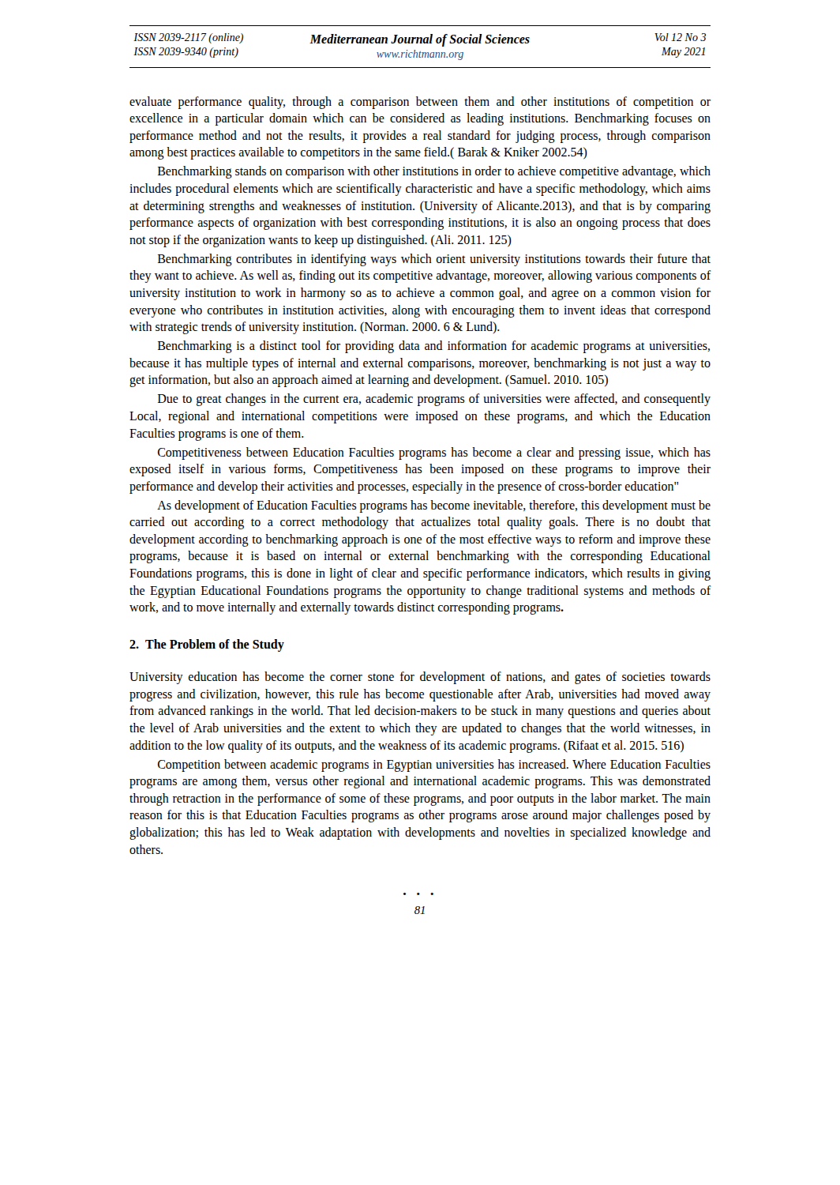| ISSN 2039-2117 (online) ISSN 2039-9340 (print) | Mediterranean Journal of Social Sciences www.richtmann.org | Vol 12 No 3 May 2021 |
evaluate performance quality, through a comparison between them and other institutions of competition or excellence in a particular domain which can be considered as leading institutions. Benchmarking focuses on performance method and not the results, it provides a real standard for judging process, through comparison among best practices available to competitors in the same field.( Barak & Kniker 2002.54)
Benchmarking stands on comparison with other institutions in order to achieve competitive advantage, which includes procedural elements which are scientifically characteristic and have a specific methodology, which aims at determining strengths and weaknesses of institution. (University of Alicante.2013), and that is by comparing performance aspects of organization with best corresponding institutions, it is also an ongoing process that does not stop if the organization wants to keep up distinguished. (Ali. 2011. 125)
Benchmarking contributes in identifying ways which orient university institutions towards their future that they want to achieve. As well as, finding out its competitive advantage, moreover, allowing various components of university institution to work in harmony so as to achieve a common goal, and agree on a common vision for everyone who contributes in institution activities, along with encouraging them to invent ideas that correspond with strategic trends of university institution. (Norman. 2000. 6 & Lund).
Benchmarking is a distinct tool for providing data and information for academic programs at universities, because it has multiple types of internal and external comparisons, moreover, benchmarking is not just a way to get information, but also an approach aimed at learning and development. (Samuel. 2010. 105)
Due to great changes in the current era, academic programs of universities were affected, and consequently Local, regional and international competitions were imposed on these programs, and which the Education Faculties programs is one of them.
Competitiveness between Education Faculties programs has become a clear and pressing issue, which has exposed itself in various forms, Competitiveness has been imposed on these programs to improve their performance and develop their activities and processes, especially in the presence of cross-border education"
As development of Education Faculties programs has become inevitable, therefore, this development must be carried out according to a correct methodology that actualizes total quality goals. There is no doubt that development according to benchmarking approach is one of the most effective ways to reform and improve these programs, because it is based on internal or external benchmarking with the corresponding Educational Foundations programs, this is done in light of clear and specific performance indicators, which results in giving the Egyptian Educational Foundations programs the opportunity to change traditional systems and methods of work, and to move internally and externally towards distinct corresponding programs.
2. The Problem of the Study
University education has become the corner stone for development of nations, and gates of societies towards progress and civilization, however, this rule has become questionable after Arab, universities had moved away from advanced rankings in the world. That led decision-makers to be stuck in many questions and queries about the level of Arab universities and the extent to which they are updated to changes that the world witnesses, in addition to the low quality of its outputs, and the weakness of its academic programs. (Rifaat et al. 2015. 516)
Competition between academic programs in Egyptian universities has increased. Where Education Faculties programs are among them, versus other regional and international academic programs. This was demonstrated through retraction in the performance of some of these programs, and poor outputs in the labor market. The main reason for this is that Education Faculties programs as other programs arose around major challenges posed by globalization; this has led to Weak adaptation with developments and novelties in specialized knowledge and others.
• • • 81